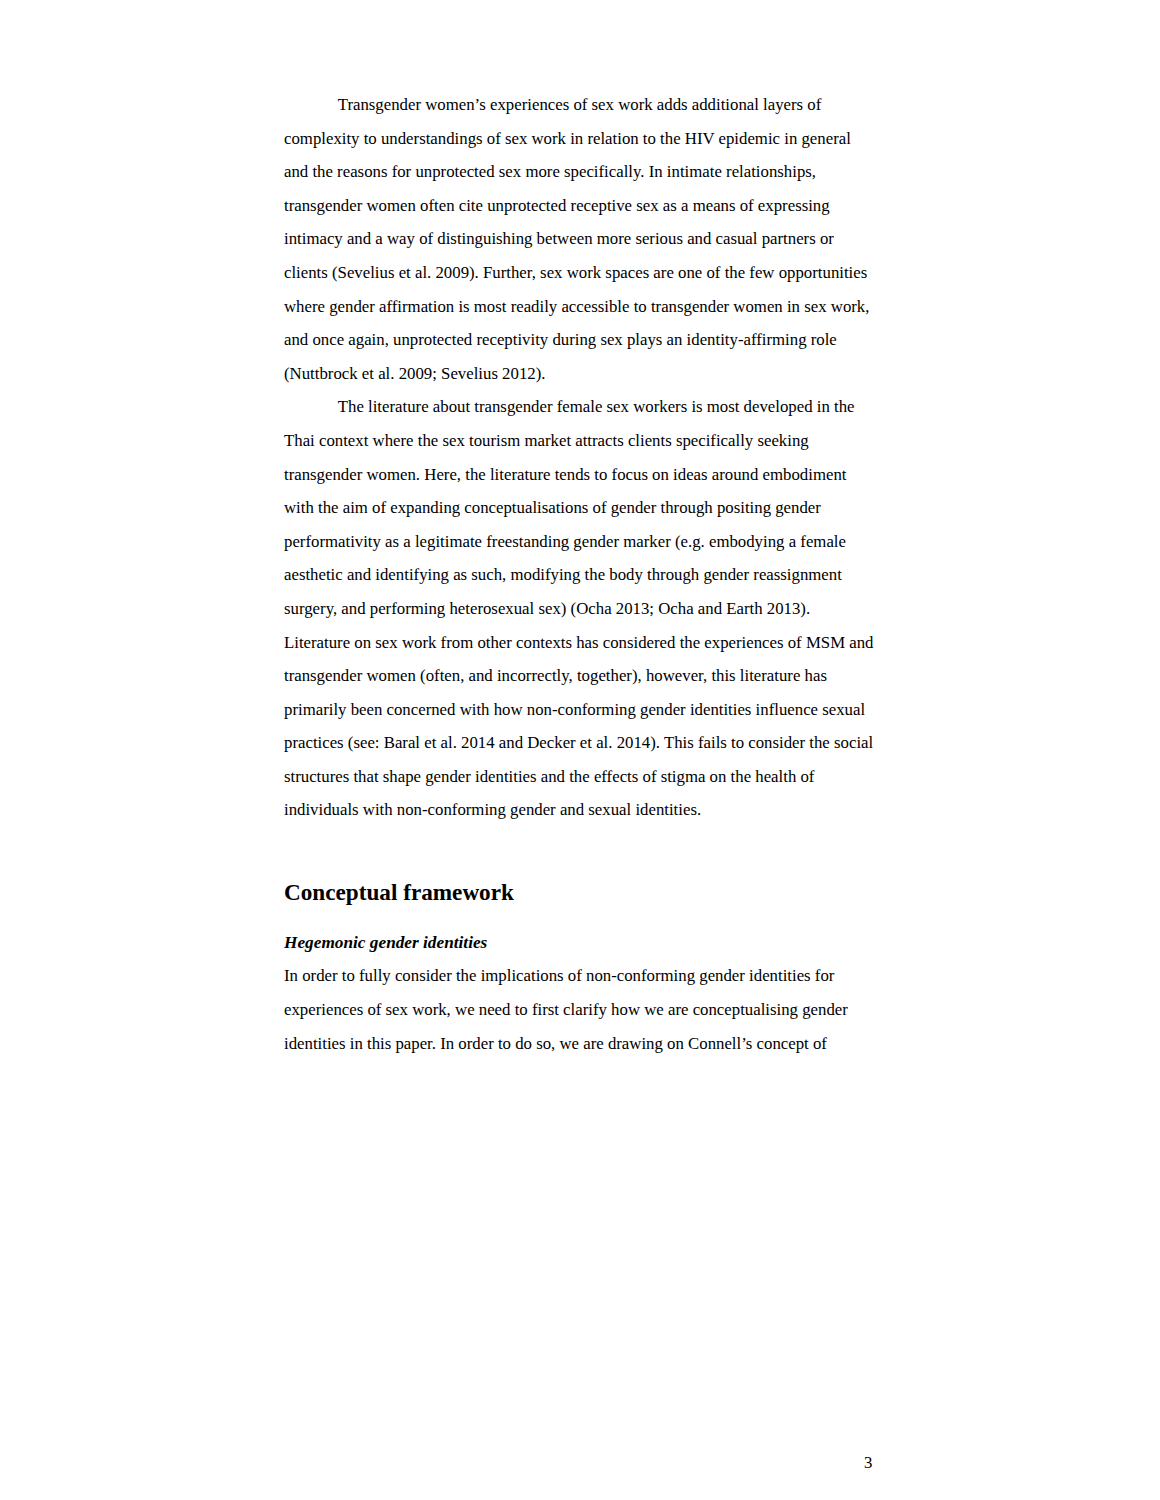Transgender women’s experiences of sex work adds additional layers of complexity to understandings of sex work in relation to the HIV epidemic in general and the reasons for unprotected sex more specifically. In intimate relationships, transgender women often cite unprotected receptive sex as a means of expressing intimacy and a way of distinguishing between more serious and casual partners or clients (Sevelius et al. 2009). Further, sex work spaces are one of the few opportunities where gender affirmation is most readily accessible to transgender women in sex work, and once again, unprotected receptivity during sex plays an identity-affirming role (Nuttbrock et al. 2009; Sevelius 2012).
The literature about transgender female sex workers is most developed in the Thai context where the sex tourism market attracts clients specifically seeking transgender women. Here, the literature tends to focus on ideas around embodiment with the aim of expanding conceptualisations of gender through positing gender performativity as a legitimate freestanding gender marker (e.g. embodying a female aesthetic and identifying as such, modifying the body through gender reassignment surgery, and performing heterosexual sex) (Ocha 2013; Ocha and Earth 2013). Literature on sex work from other contexts has considered the experiences of MSM and transgender women (often, and incorrectly, together), however, this literature has primarily been concerned with how non-conforming gender identities influence sexual practices (see: Baral et al. 2014 and Decker et al. 2014). This fails to consider the social structures that shape gender identities and the effects of stigma on the health of individuals with non-conforming gender and sexual identities.
Conceptual framework
Hegemonic gender identities
In order to fully consider the implications of non-conforming gender identities for experiences of sex work, we need to first clarify how we are conceptualising gender identities in this paper. In order to do so, we are drawing on Connell’s concept of
3